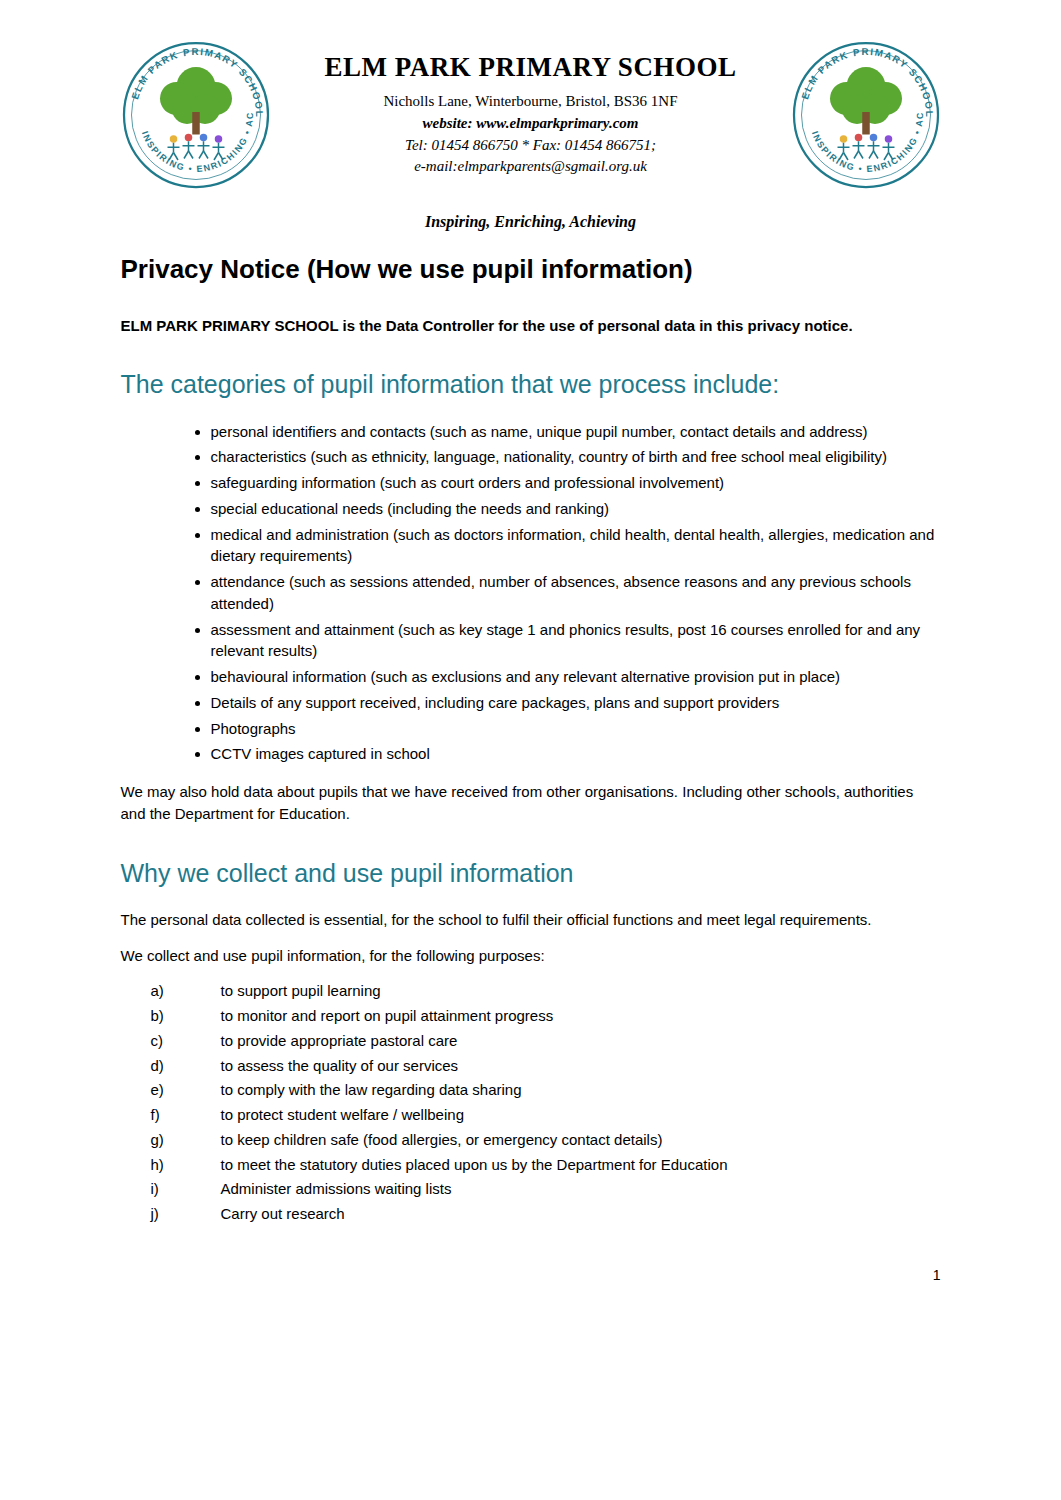ELM PARK PRIMARY SCHOOL INSPIRING • ENRICHING • ACHIEVING
ELM PARK PRIMARY SCHOOL
Nicholls Lane, Winterbourne, Bristol, BS36 1NF
website: www.elmparkprimary.com
Tel: 01454 866750 * Fax: 01454 866751;
e-mail:elmparkparents@sgmail.org.uk
ELM PARK PRIMARY SCHOOL INSPIRING • ENRICHING • ACHIEVING
Inspiring, Enriching, Achieving
Privacy Notice (How we use pupil information)
ELM PARK PRIMARY SCHOOL is the Data Controller for the use of personal data in this privacy notice.
The categories of pupil information that we process include:
personal identifiers and contacts (such as name, unique pupil number, contact details and address)
characteristics (such as ethnicity, language, nationality, country of birth and free school meal eligibility)
safeguarding information (such as court orders and professional involvement)
special educational needs (including the needs and ranking)
medical and administration (such as doctors information, child health, dental health, allergies, medication and dietary requirements)
attendance (such as sessions attended, number of absences, absence reasons and any previous schools attended)
assessment and attainment (such as key stage 1 and phonics results, post 16 courses enrolled for and any relevant results)
behavioural information (such as exclusions and any relevant alternative provision put in place)
Details of any support received, including care packages, plans and support providers
Photographs
CCTV images captured in school
We may also hold data about pupils that we have received from other organisations. Including other schools, authorities and the Department for Education.
Why we collect and use pupil information
The personal data collected is essential, for the school to fulfil their official functions and meet legal requirements.
We collect and use pupil information, for the following purposes:
to support pupil learning
to monitor and report on pupil attainment progress
to provide appropriate pastoral care
to assess the quality of our services
to comply with the law regarding data sharing
to protect student welfare / wellbeing
to keep children safe (food allergies, or emergency contact details)
to meet the statutory duties placed upon us by the Department for Education
Administer admissions waiting lists
Carry out research
1